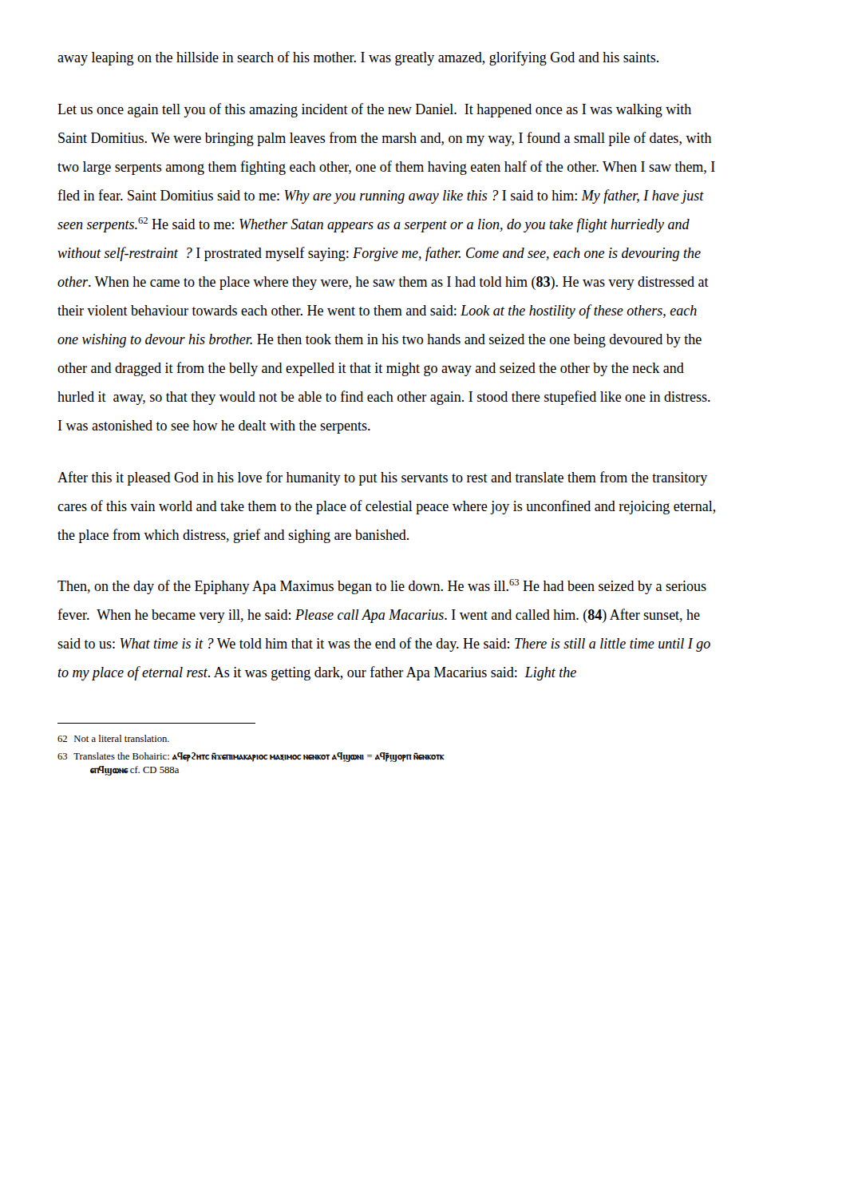away leaping on the hillside in search of his mother. I was greatly amazed, glorifying God and his saints.
Let us once again tell you of this amazing incident of the new Daniel. It happened once as I was walking with Saint Domitius. We were bringing palm leaves from the marsh and, on my way, I found a small pile of dates, with two large serpents among them fighting each other, one of them having eaten half of the other. When I saw them, I fled in fear. Saint Domitius said to me: Why are you running away like this ? I said to him: My father, I have just seen serpents.62 He said to me: Whether Satan appears as a serpent or a lion, do you take flight hurriedly and without self-restraint ? I prostrated myself saying: Forgive me, father. Come and see, each one is devouring the other. When he came to the place where they were, he saw them as I had told him (83). He was very distressed at their violent behaviour towards each other. He went to them and said: Look at the hostility of these others, each one wishing to devour his brother. He then took them in his two hands and seized the one being devoured by the other and dragged it from the belly and expelled it that it might go away and seized the other by the neck and hurled it away, so that they would not be able to find each other again. I stood there stupefied like one in distress. I was astonished to see how he dealt with the serpents.
After this it pleased God in his love for humanity to put his servants to rest and translate them from the transitory cares of this vain world and take them to the place of celestial peace where joy is unconfined and rejoicing eternal, the place from which distress, grief and sighing are banished.
Then, on the day of the Epiphany Apa Maximus began to lie down. He was ill.63 He had been seized by a serious fever. When he became very ill, he said: Please call Apa Macarius. I went and called him. (84) After sunset, he said to us: What time is it ? We told him that it was the end of the day. He said: There is still a little time until I go to my place of eternal rest. As it was getting dark, our father Apa Macarius said: Light the
62 Not a literal translation.
63 Translates the Bohairic: ⲁϥⲉⲣϩⲏⲧⲥ ⲛ̄ϫⲉⲡⲓⲙⲁⲕⲁⲣⲓⲟⲥ ⲙⲁⲝⲓⲙⲟⲥ ⲛⲉⲛⲕⲟⲧ ⲁϥϣⲱⲛⲓ = ⲁϥⲣ̄ϣⲟⲣⲡ ⲛ̄ⲉⲛⲕⲟⲧⲕ ⲉⲡϥϣⲱⲛⲉ cf. CD 588a